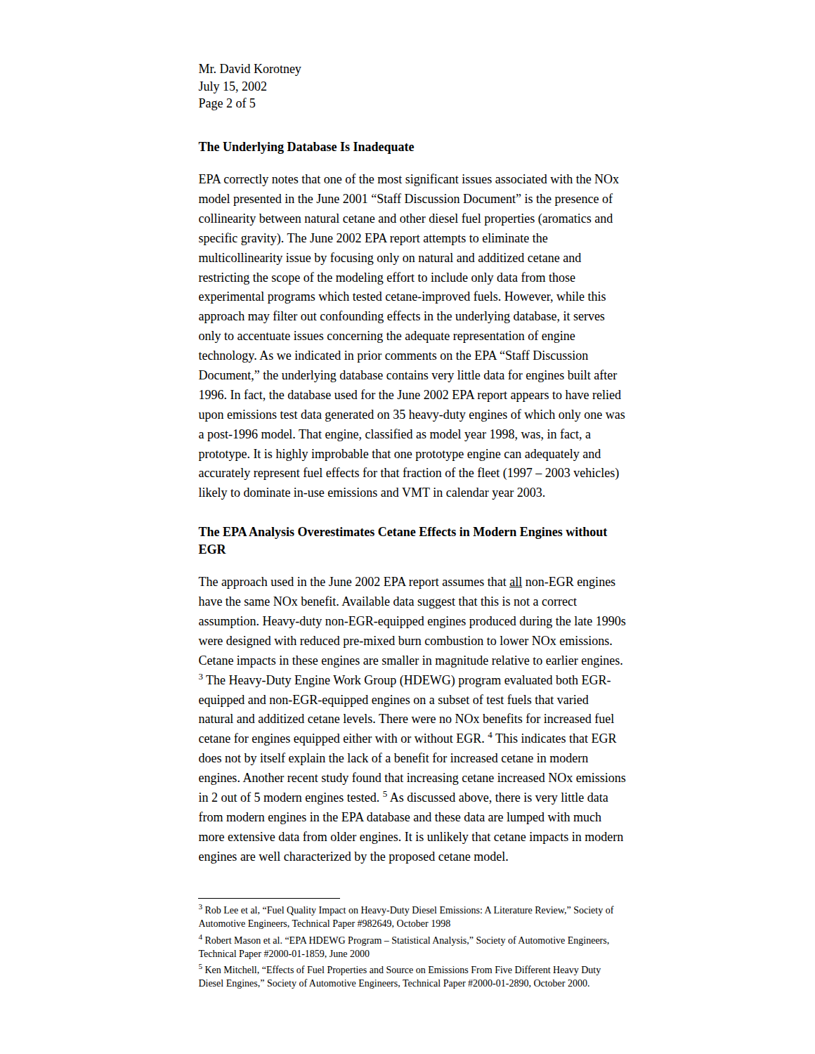Mr. David Korotney
July 15, 2002
Page 2 of 5
The Underlying Database Is Inadequate
EPA correctly notes that one of the most significant issues associated with the NOx model presented in the June 2001 “Staff Discussion Document” is the presence of collinearity between natural cetane and other diesel fuel properties (aromatics and specific gravity). The June 2002 EPA report attempts to eliminate the multicollinearity issue by focusing only on natural and additized cetane and restricting the scope of the modeling effort to include only data from those experimental programs which tested cetane-improved fuels. However, while this approach may filter out confounding effects in the underlying database, it serves only to accentuate issues concerning the adequate representation of engine technology. As we indicated in prior comments on the EPA “Staff Discussion Document,” the underlying database contains very little data for engines built after 1996. In fact, the database used for the June 2002 EPA report appears to have relied upon emissions test data generated on 35 heavy-duty engines of which only one was a post-1996 model. That engine, classified as model year 1998, was, in fact, a prototype. It is highly improbable that one prototype engine can adequately and accurately represent fuel effects for that fraction of the fleet (1997 – 2003 vehicles) likely to dominate in-use emissions and VMT in calendar year 2003.
The EPA Analysis Overestimates Cetane Effects in Modern Engines without EGR
The approach used in the June 2002 EPA report assumes that all non-EGR engines have the same NOx benefit. Available data suggest that this is not a correct assumption. Heavy-duty non-EGR-equipped engines produced during the late 1990s were designed with reduced pre-mixed burn combustion to lower NOx emissions. Cetane impacts in these engines are smaller in magnitude relative to earlier engines. 3 The Heavy-Duty Engine Work Group (HDEWG) program evaluated both EGR-equipped and non-EGR-equipped engines on a subset of test fuels that varied natural and additized cetane levels. There were no NOx benefits for increased fuel cetane for engines equipped either with or without EGR. 4 This indicates that EGR does not by itself explain the lack of a benefit for increased cetane in modern engines. Another recent study found that increasing cetane increased NOx emissions in 2 out of 5 modern engines tested. 5 As discussed above, there is very little data from modern engines in the EPA database and these data are lumped with much more extensive data from older engines. It is unlikely that cetane impacts in modern engines are well characterized by the proposed cetane model.
3 Rob Lee et al, “Fuel Quality Impact on Heavy-Duty Diesel Emissions: A Literature Review,” Society of Automotive Engineers, Technical Paper #982649, October 1998
4 Robert Mason et al. “EPA HDEWG Program – Statistical Analysis,” Society of Automotive Engineers, Technical Paper #2000-01-1859, June 2000
5 Ken Mitchell, “Effects of Fuel Properties and Source on Emissions From Five Different Heavy Duty Diesel Engines,” Society of Automotive Engineers, Technical Paper #2000-01-2890, October 2000.